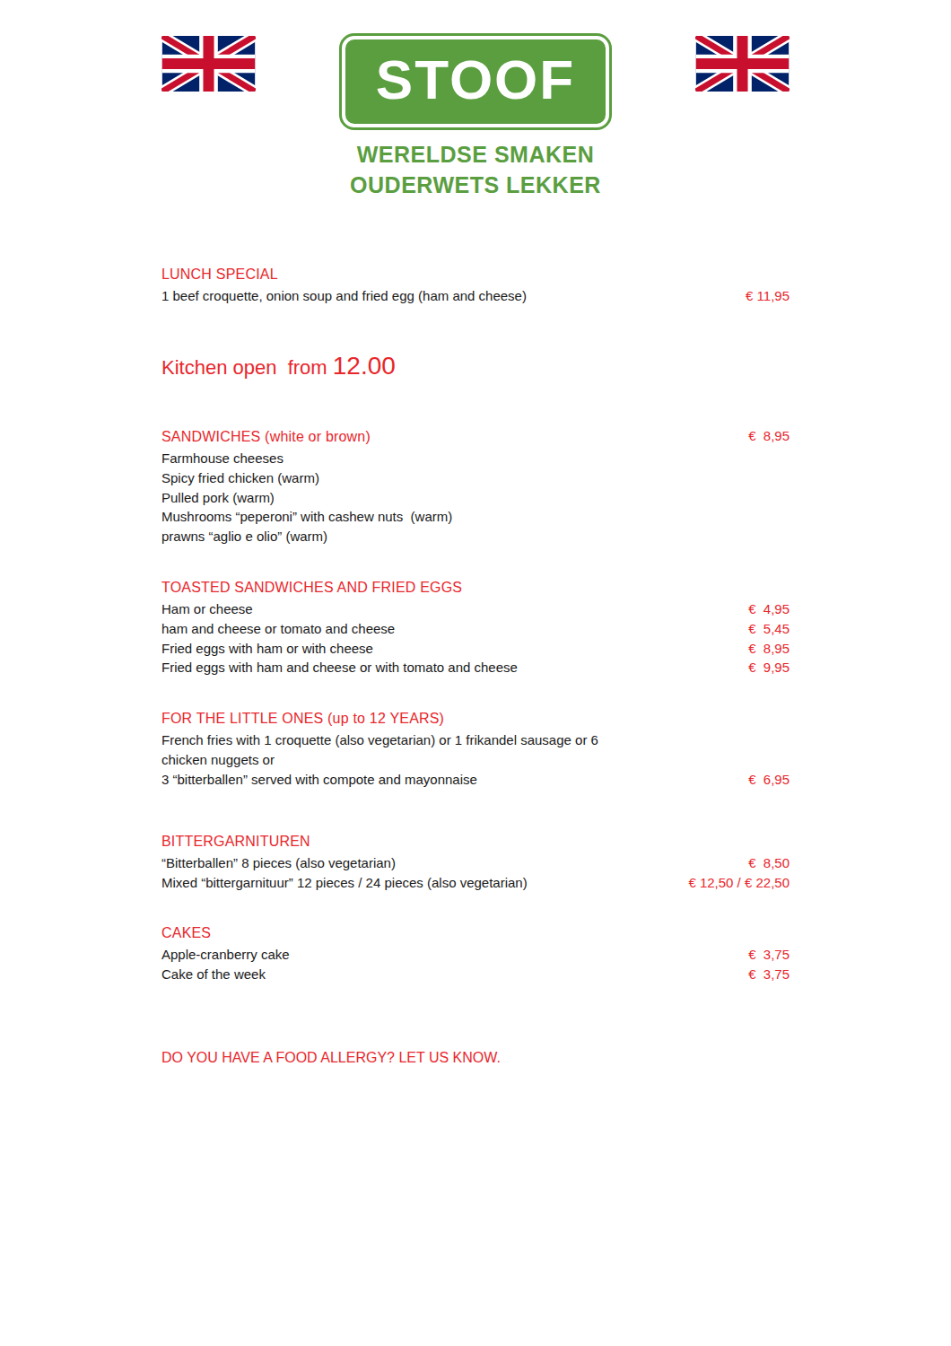STOOF
WERELDSE SMAKEN
OUDERWETS LEKKER
LUNCH SPECIAL
| 1 beef croquette, onion soup and fried egg (ham and cheese) | € 11,95 |
Kitchen open from 12.00
| SANDWICHES (white or brown) | € 8,95 |
Farmhouse cheeses
Spicy fried chicken (warm)
Pulled pork (warm)
Mushrooms “peperoni” with cashew nuts (warm)
prawns “aglio e olio” (warm)
TOASTED SANDWICHES AND FRIED EGGS
| Ham or cheese | € 4,95 |
| ham and cheese or tomato and cheese | € 5,45 |
| Fried eggs with ham or with cheese | € 8,95 |
| Fried eggs with ham and cheese or with tomato and cheese | € 9,95 |
FOR THE LITTLE ONES (up to 12 YEARS)
| French fries with 1 croquette (also vegetarian) or 1 frikandel sausage or 6 chicken nuggets or 3 “bitterballen” served with compote and mayonnaise | € 6,95 |
BITTERGARNITUREN
| “Bitterballen” 8 pieces (also vegetarian) | € 8,50 |
| Mixed “bittergarnituur” 12 pieces / 24 pieces (also vegetarian) | € 12,50 / € 22,50 |
CAKES
| Apple-cranberry cake | € 3,75 |
| Cake of the week | € 3,75 |
DO YOU HAVE A FOOD ALLERGY? LET US KNOW.